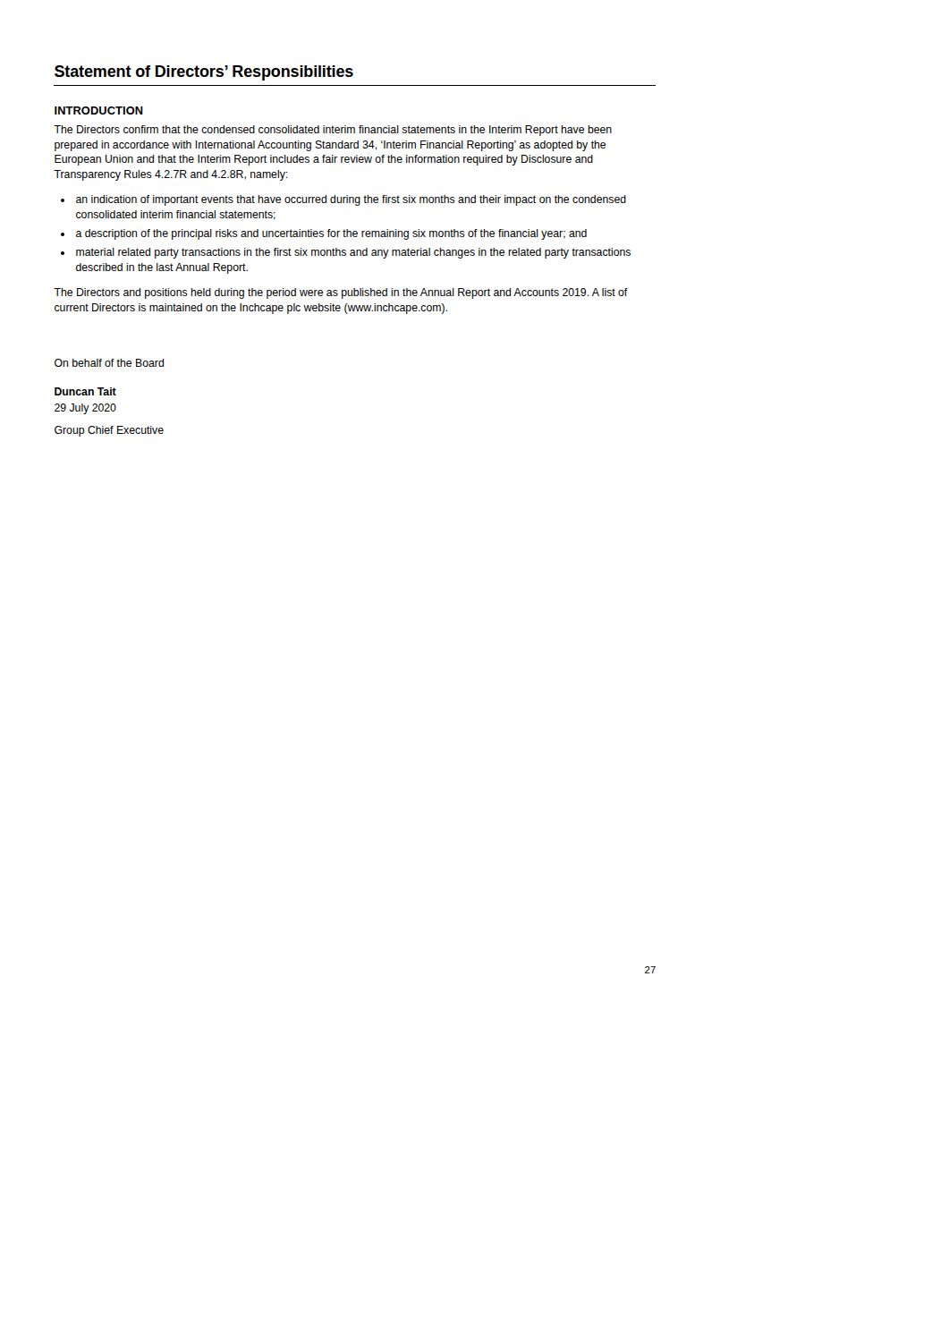Statement of Directors’ Responsibilities
INTRODUCTION
The Directors confirm that the condensed consolidated interim financial statements in the Interim Report have been prepared in accordance with International Accounting Standard 34, ‘Interim Financial Reporting’ as adopted by the European Union and that the Interim Report includes a fair review of the information required by Disclosure and Transparency Rules 4.2.7R and 4.2.8R, namely:
an indication of important events that have occurred during the first six months and their impact on the condensed consolidated interim financial statements;
a description of the principal risks and uncertainties for the remaining six months of the financial year; and
material related party transactions in the first six months and any material changes in the related party transactions described in the last Annual Report.
The Directors and positions held during the period were as published in the Annual Report and Accounts 2019. A list of current Directors is maintained on the Inchcape plc website (www.inchcape.com).
On behalf of the Board
Duncan Tait
29 July 2020
Group Chief Executive
27